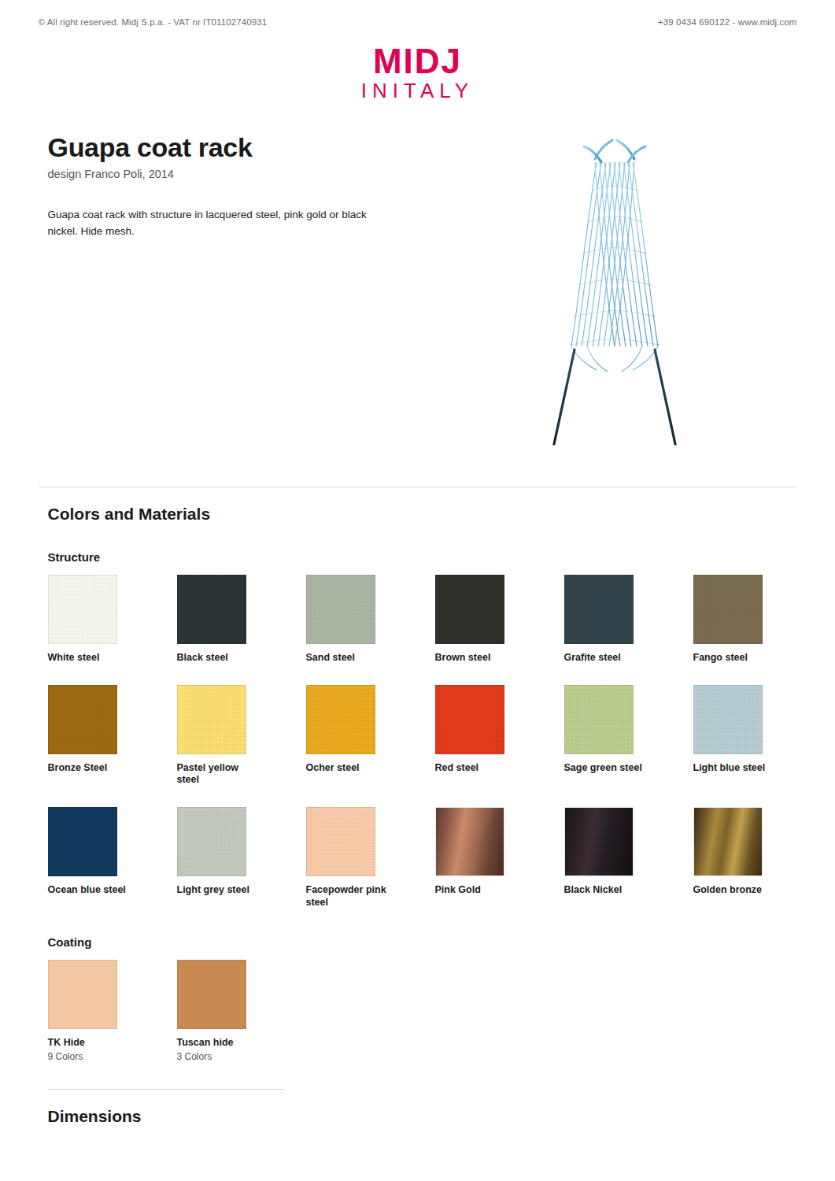© All right reserved. Midj S.p.a. - VAT nr IT01102740931
+39 0434 690122 - www.midj.com
MIDJ
INITALY
Guapa coat rack
design Franco Poli, 2014
Guapa coat rack with structure in lacquered steel, pink gold or black nickel. Hide mesh.
Colors and Materials
Structure
White steel
Black steel
Sand steel
Brown steel
Grafite steel
Fango steel
Bronze Steel
Pastel yellow steel
Ocher steel
Red steel
Sage green steel
Light blue steel
Ocean blue steel
Light grey steel
Facepowder pink steel
Pink Gold
Black Nickel
Golden bronze
Coating
TK Hide
9 Colors
Tuscan hide
3 Colors
Dimensions